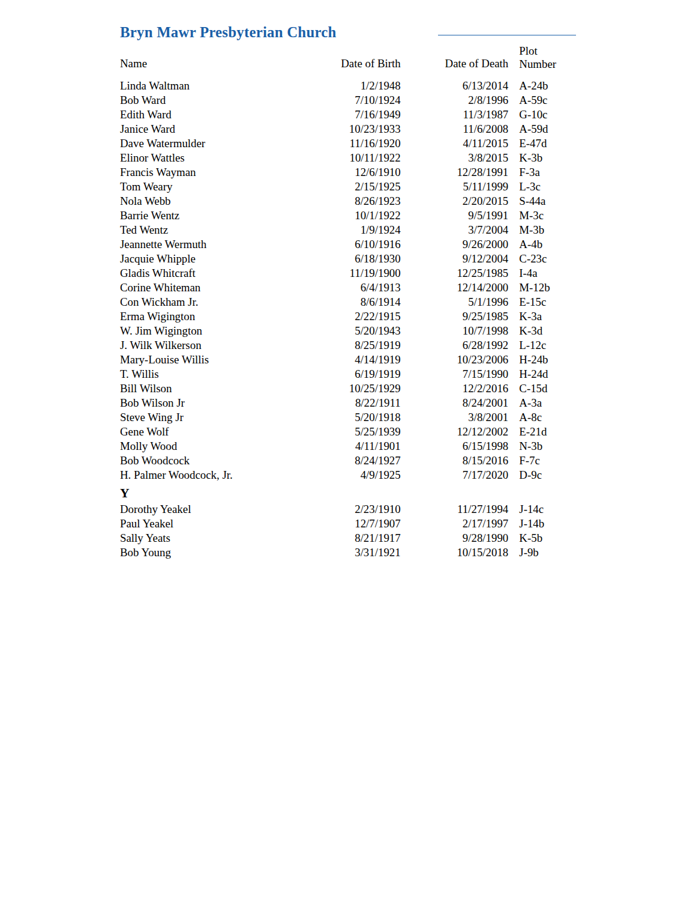Bryn Mawr Presbyterian Church
| Name | Date of Birth | Date of Death | Plot Number |
| --- | --- | --- | --- |
| Linda Waltman | 1/2/1948 | 6/13/2014 | A-24b |
| Bob Ward | 7/10/1924 | 2/8/1996 | A-59c |
| Edith Ward | 7/16/1949 | 11/3/1987 | G-10c |
| Janice Ward | 10/23/1933 | 11/6/2008 | A-59d |
| Dave Watermulder | 11/16/1920 | 4/11/2015 | E-47d |
| Elinor Wattles | 10/11/1922 | 3/8/2015 | K-3b |
| Francis Wayman | 12/6/1910 | 12/28/1991 | F-3a |
| Tom Weary | 2/15/1925 | 5/11/1999 | L-3c |
| Nola Webb | 8/26/1923 | 2/20/2015 | S-44a |
| Barrie Wentz | 10/1/1922 | 9/5/1991 | M-3c |
| Ted Wentz | 1/9/1924 | 3/7/2004 | M-3b |
| Jeannette Wermuth | 6/10/1916 | 9/26/2000 | A-4b |
| Jacquie Whipple | 6/18/1930 | 9/12/2004 | C-23c |
| Gladis Whitcraft | 11/19/1900 | 12/25/1985 | I-4a |
| Corine Whiteman | 6/4/1913 | 12/14/2000 | M-12b |
| Con Wickham Jr. | 8/6/1914 | 5/1/1996 | E-15c |
| Erma Wigington | 2/22/1915 | 9/25/1985 | K-3a |
| W. Jim Wigington | 5/20/1943 | 10/7/1998 | K-3d |
| J. Wilk Wilkerson | 8/25/1919 | 6/28/1992 | L-12c |
| Mary-Louise Willis | 4/14/1919 | 10/23/2006 | H-24b |
| T. Willis | 6/19/1919 | 7/15/1990 | H-24d |
| Bill Wilson | 10/25/1929 | 12/2/2016 | C-15d |
| Bob Wilson Jr | 8/22/1911 | 8/24/2001 | A-3a |
| Steve Wing Jr | 5/20/1918 | 3/8/2001 | A-8c |
| Gene Wolf | 5/25/1939 | 12/12/2002 | E-21d |
| Molly Wood | 4/11/1901 | 6/15/1998 | N-3b |
| Bob Woodcock | 8/24/1927 | 8/15/2016 | F-7c |
| H. Palmer Woodcock, Jr. | 4/9/1925 | 7/17/2020 | D-9c |
| Y | | | |
| Dorothy Yeakel | 2/23/1910 | 11/27/1994 | J-14c |
| Paul Yeakel | 12/7/1907 | 2/17/1997 | J-14b |
| Sally Yeats | 8/21/1917 | 9/28/1990 | K-5b |
| Bob Young | 3/31/1921 | 10/15/2018 | J-9b |